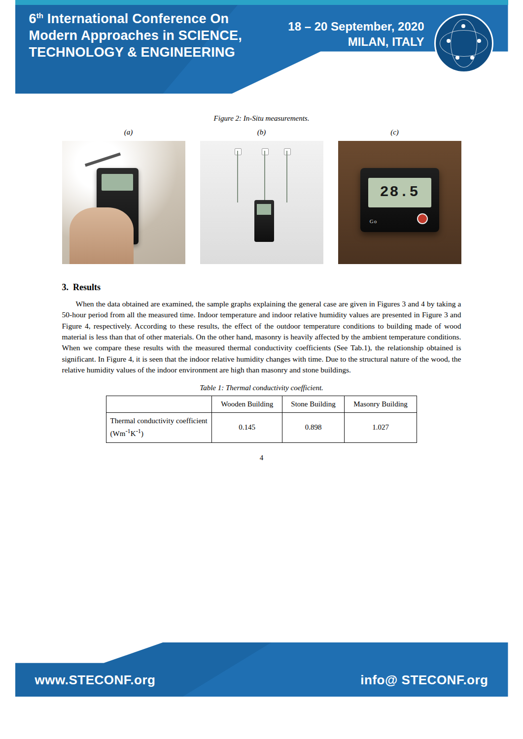6th International Conference On
Modern Approaches in SCIENCE,
TECHNOLOGY & ENGINEERING
18 – 20 September, 2020
MILAN, ITALY
Figure 2: In-Situ measurements.
(a)(b)(c)
28.5
Go
3. Results
When the data obtained are examined, the sample graphs explaining the general case are given in Figures 3 and 4 by taking a 50-hour period from all the measured time. Indoor temperature and indoor relative humidity values are presented in Figure 3 and Figure 4, respectively. According to these results, the effect of the outdoor temperature conditions to building made of wood material is less than that of other materials. On the other hand, masonry is heavily affected by the ambient temperature conditions. When we compare these results with the measured thermal conductivity coefficients (See Tab.1), the relationship obtained is significant. In Figure 4, it is seen that the indoor relative humidity changes with time. Due to the structural nature of the wood, the relative humidity values of the indoor environment are high than masonry and stone buildings.
Table 1: Thermal conductivity coefficient.
| | Wooden Building | Stone Building | Masonry Building |
| Thermal conductivity coefficient (Wm -1 K -1 ) | 0.145 | 0.898 | 1.027 |
4
www.STECONF.org
info@ STECONF.org